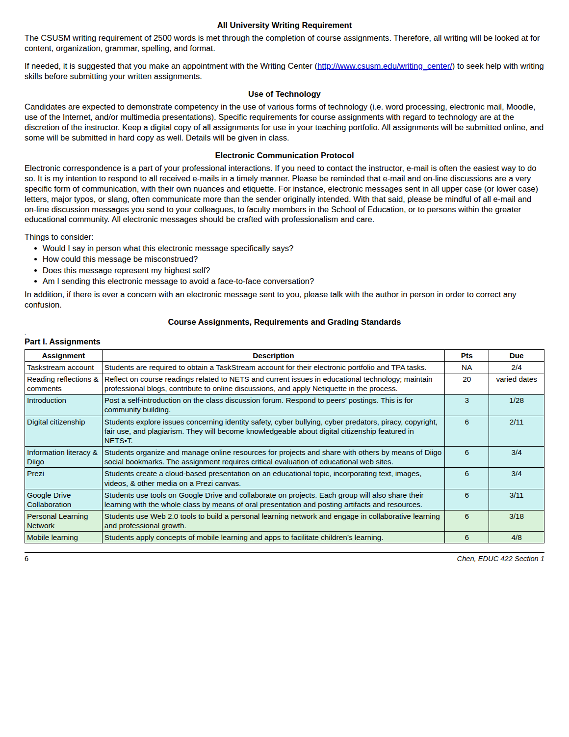All University Writing Requirement
The CSUSM writing requirement of 2500 words is met through the completion of course assignments. Therefore, all writing will be looked at for content, organization, grammar, spelling, and format.
If needed, it is suggested that you make an appointment with the Writing Center (http://www.csusm.edu/writing_center/) to seek help with writing skills before submitting your written assignments.
Use of Technology
Candidates are expected to demonstrate competency in the use of various forms of technology (i.e. word processing, electronic mail, Moodle, use of the Internet, and/or multimedia presentations). Specific requirements for course assignments with regard to technology are at the discretion of the instructor. Keep a digital copy of all assignments for use in your teaching portfolio. All assignments will be submitted online, and some will be submitted in hard copy as well. Details will be given in class.
Electronic Communication Protocol
Electronic correspondence is a part of your professional interactions. If you need to contact the instructor, e-mail is often the easiest way to do so. It is my intention to respond to all received e-mails in a timely manner. Please be reminded that e-mail and on-line discussions are a very specific form of communication, with their own nuances and etiquette. For instance, electronic messages sent in all upper case (or lower case) letters, major typos, or slang, often communicate more than the sender originally intended. With that said, please be mindful of all e-mail and on-line discussion messages you send to your colleagues, to faculty members in the School of Education, or to persons within the greater educational community. All electronic messages should be crafted with professionalism and care.
Things to consider:
Would I say in person what this electronic message specifically says?
How could this message be misconstrued?
Does this message represent my highest self?
Am I sending this electronic message to avoid a face-to-face conversation?
In addition, if there is ever a concern with an electronic message sent to you, please talk with the author in person in order to correct any confusion.
Course Assignments, Requirements and Grading Standards
.
Part I. Assignments
| Assignment | Description | Pts | Due |
| --- | --- | --- | --- |
| Taskstream account | Students are required to obtain a TaskStream account for their electronic portfolio and TPA tasks. | NA | 2/4 |
| Reading reflections & comments | Reflect on course readings related to NETS and current issues in educational technology; maintain professional blogs, contribute to online discussions, and apply Netiquette in the process. | 20 | varied dates |
| Introduction | Post a self-introduction on the class discussion forum. Respond to peers’ postings. This is for community building. | 3 | 1/28 |
| Digital citizenship | Students explore issues concerning identity safety, cyber bullying, cyber predators, piracy, copyright, fair use, and plagiarism. They will become knowledgeable about digital citizenship featured in NETS•T. | 6 | 2/11 |
| Information literacy & Diigo | Students organize and manage online resources for projects and share with others by means of Diigo social bookmarks. The assignment requires critical evaluation of educational web sites. | 6 | 3/4 |
| Prezi | Students create a cloud-based presentation on an educational topic, incorporating text, images, videos, & other media on a Prezi canvas. | 6 | 3/4 |
| Google Drive Collaboration | Students use tools on Google Drive and collaborate on projects. Each group will also share their learning with the whole class by means of oral presentation and posting artifacts and resources. | 6 | 3/11 |
| Personal Learning Network | Students use Web 2.0 tools to build a personal learning network and engage in collaborative learning and professional growth. | 6 | 3/18 |
| Mobile learning | Students apply concepts of mobile learning and apps to facilitate children’s learning. | 6 | 4/8 |
6 Chen, EDUC 422 Section 1